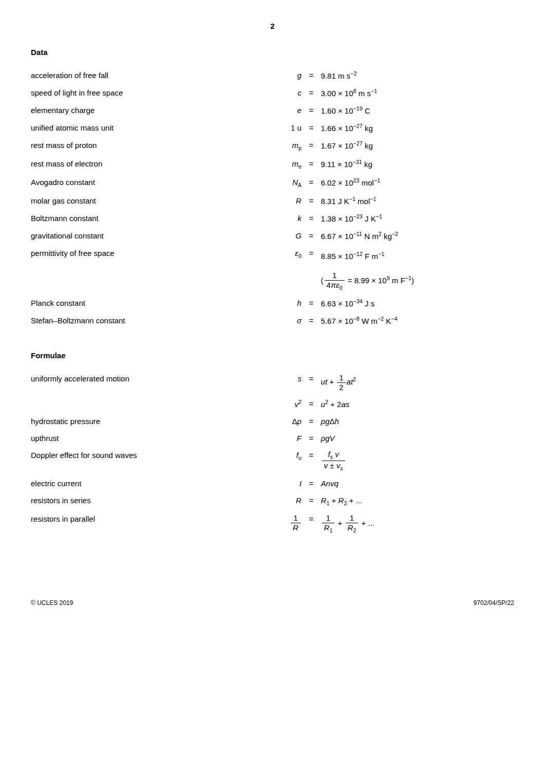2
Data
| acceleration of free fall | g | = | 9.81 m s −2 |
| speed of light in free space | c | = | 3.00 × 10 8 m s −1 |
| elementary charge | e | = | 1.60 × 10 −19 C |
| unified atomic mass unit | 1 u | = | 1.66 × 10 −27 kg |
| rest mass of proton | m p | = | 1.67 × 10 −27 kg |
| rest mass of electron | m e | = | 9.11 × 10 −31 kg |
| Avogadro constant | N A | = | 6.02 × 10 23 mol −1 |
| molar gas constant | R | = | 8.31 J K −1 mol −1 |
| Boltzmann constant | k | = | 1.38 × 10 −23 J K −1 |
| gravitational constant | G | = | 6.67 × 10 −11 N m 2 kg −2 |
| permittivity of free space | ε 0 | = | 8.85 × 10 −12 F m −1 |
| | | | ( 1 4 πε 0 = 8.99 × 10 9 m F −1 ) |
| Planck constant | h | = | 6.63 × 10 −34 J s |
| Stefan–Boltzmann constant | σ | = | 5.67 × 10 −8 W m −2 K −4 |
Formulae
| uniformly accelerated motion | s | = | ut + 1 2 at 2 |
| | v 2 | = | u 2 + 2 as |
| hydrostatic pressure | Δ p | = | ρg Δ h |
| upthrust | F | = | ρgV |
| Doppler effect for sound waves | f o | = | f s v v ± v s |
| electric current | I | = | Anvq |
| resistors in series | R | = | R 1 + R 2 + ... |
| resistors in parallel | 1 R | = | 1 R 1 + 1 R 2 + ... |
© UCLES 2019 9702/04/SP/22